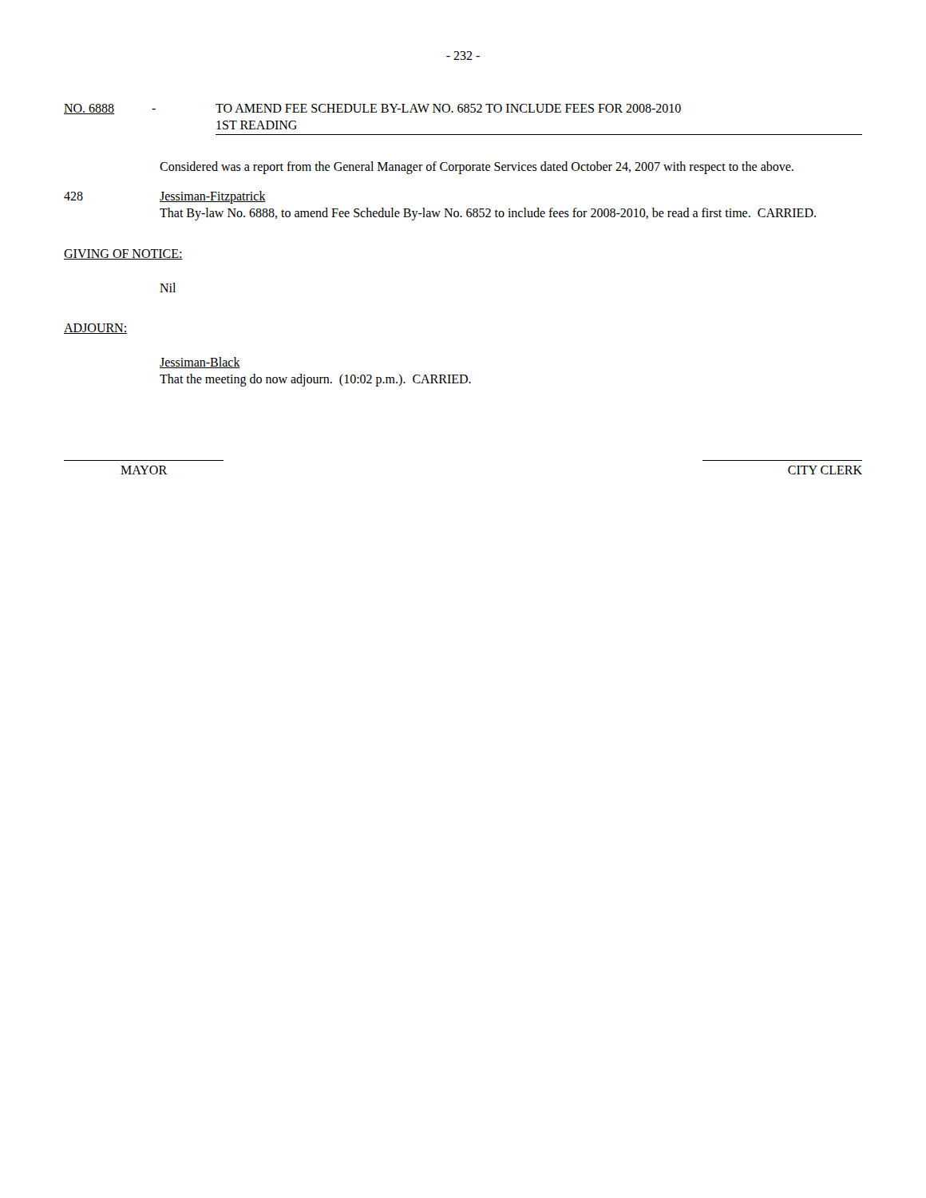- 232 -
NO. 6888
-
TO AMEND FEE SCHEDULE BY-LAW NO. 6852 TO INCLUDE FEES FOR 2008-2010 1ST READING
Considered was a report from the General Manager of Corporate Services dated October 24, 2007 with respect to the above.
428
Jessiman-Fitzpatrick
That By-law No. 6888, to amend Fee Schedule By-law No. 6852 to include fees for 2008-2010, be read a first time. CARRIED.
GIVING OF NOTICE:
Nil
ADJOURN:
Jessiman-Black
That the meeting do now adjourn. (10:02 p.m.). CARRIED.
MAYOR
CITY CLERK